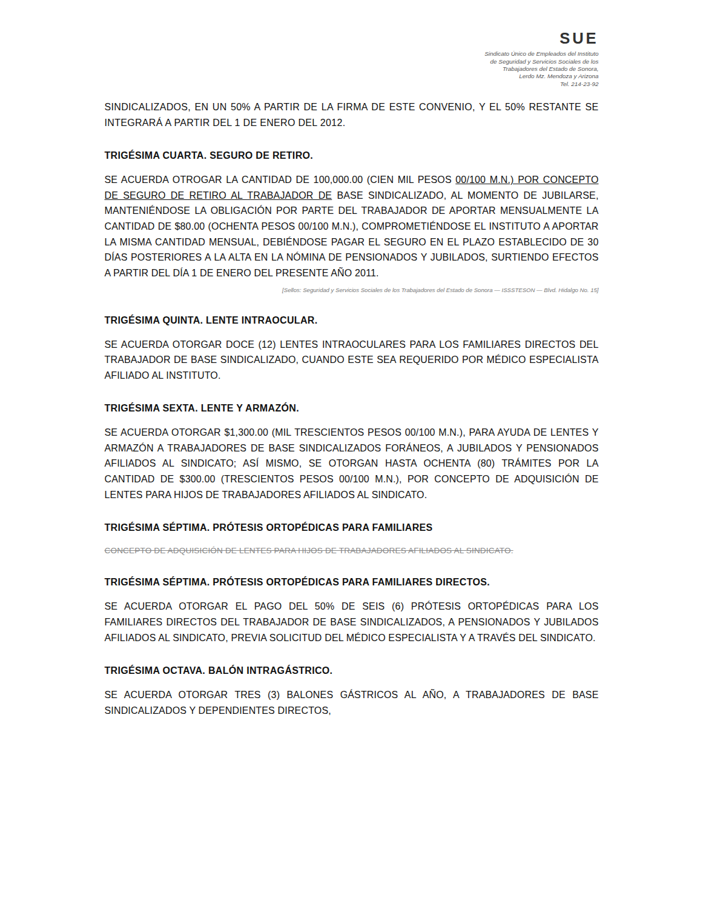SUE Sindicato Único de Empleados del Instituto
de Seguridad y Servicios Sociales de los
Trabajadores del Estado de Sonora,
Lerdo Mz. Mendoza y Arizona
Tel. 214-23-92
Sindicalizados, en un 50% a partir de la firma de este convenio, y el 50% restante se integrará a partir del 1 de enero del 2012.
Trigésima Cuarta. Seguro de Retiro.
Se acuerda otrogar la cantidad de 100,000.00 (cien mil pesos 00/100 M.N.) por concepto de seguro de retiro al trabajador de base sindicalizado, al momento de jubilarse, manteniéndose la obligación por parte del trabajador de aportar mensualmente la cantidad de $80.00 (ochenta pesos 00/100 M.N.), comprometiéndose el Instituto a aportar la misma cantidad mensual, debiéndose pagar el seguro en el plazo establecido de 30 días posteriores a la alta en la nómina de pensionados y jubilados, surtiendo efectos a partir del día 1 de enero del presente año 2011.
[Sellos: Seguridad y Servicios Sociales de los Trabajadores del Estado de Sonora — ISSSTESON — Blvd. Hidalgo No. 15]
Trigésima Quinta. Lente Intraocular.
Se acuerda otorgar doce (12) lentes intraoculares para los familiares directos del trabajador de base sindicalizado, cuando este sea requerido por médico especialista afiliado al Instituto.
Trigésima Sexta. Lente y Armazón.
Se acuerda otorgar $1,300.00 (mil trescientos pesos 00/100 M.N.), para ayuda de lentes y armazón a trabajadores de base sindicalizados foráneos, a jubilados y pensionados afiliados al sindicato; así mismo, se otorgan hasta ochenta (80) trámites por la cantidad de $300.00 (trescientos pesos 00/100 M.N.), por concepto de adquisición de lentes para hijos de trabajadores afiliados al sindicato.
Trigésima Séptima. Prótesis Ortopédicas para Familiares
Concepto de adquisición de lentes para hijos de trabajadores afiliados al sindicato.
Trigésima Séptima. Prótesis Ortopédicas para Familiares Directos.
Se acuerda otorgar el pago del 50% de seis (6) prótesis ortopédicas para los familiares directos del trabajador de base sindicalizados, a pensionados y jubilados afiliados al sindicato, previa solicitud del médico especialista y a través del sindicato.
Trigésima Octava. Balón Intragástrico.
Se acuerda otorgar tres (3) balones gástricos al año, a trabajadores de base sindicalizados y dependientes directos,